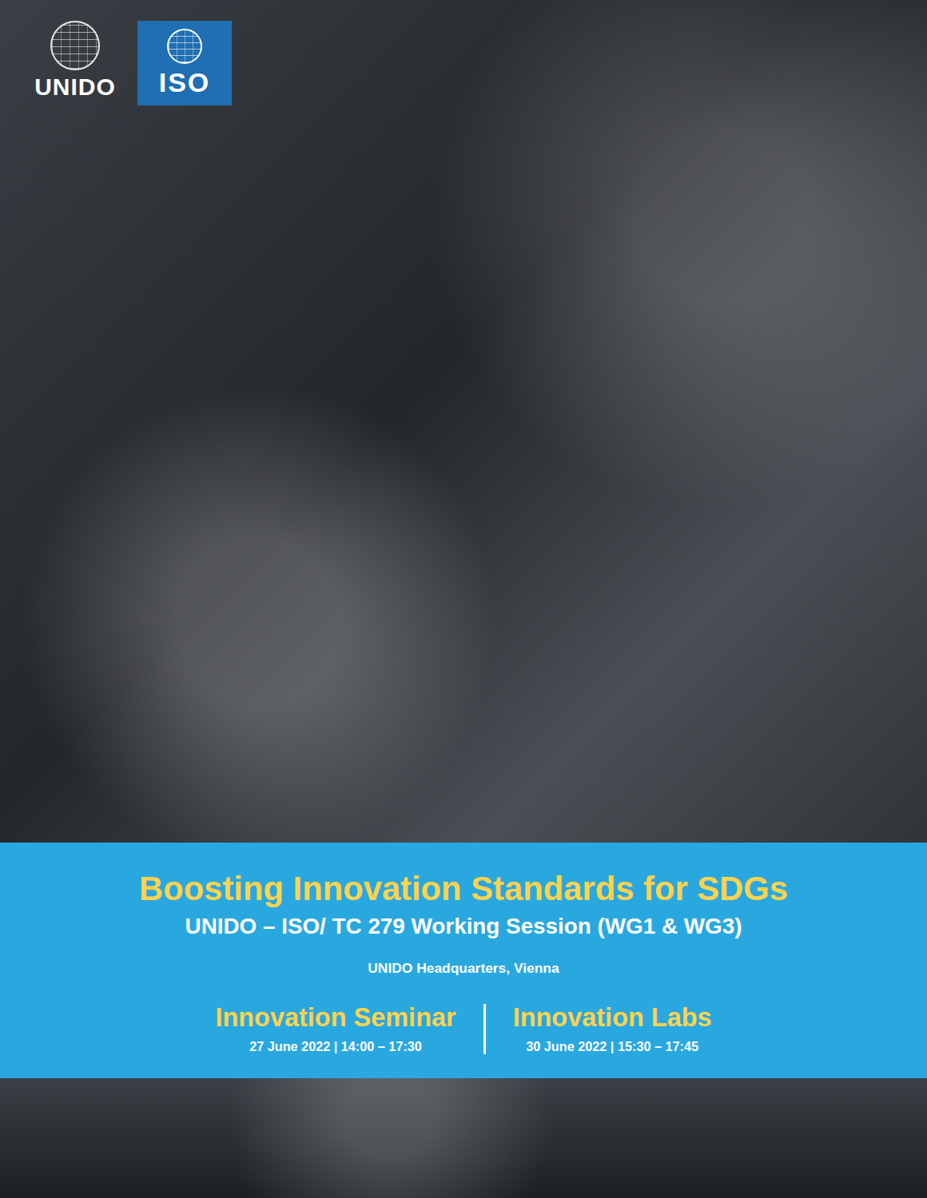UNIDO
ISO
Boosting Innovation Standards for SDGs
UNIDO – ISO/ TC 279 Working Session (WG1 & WG3)
UNIDO Headquarters, Vienna
Innovation Seminar
27 June 2022 | 14:00 – 17:30
Innovation Labs
30 June 2022 | 15:30 – 17:45